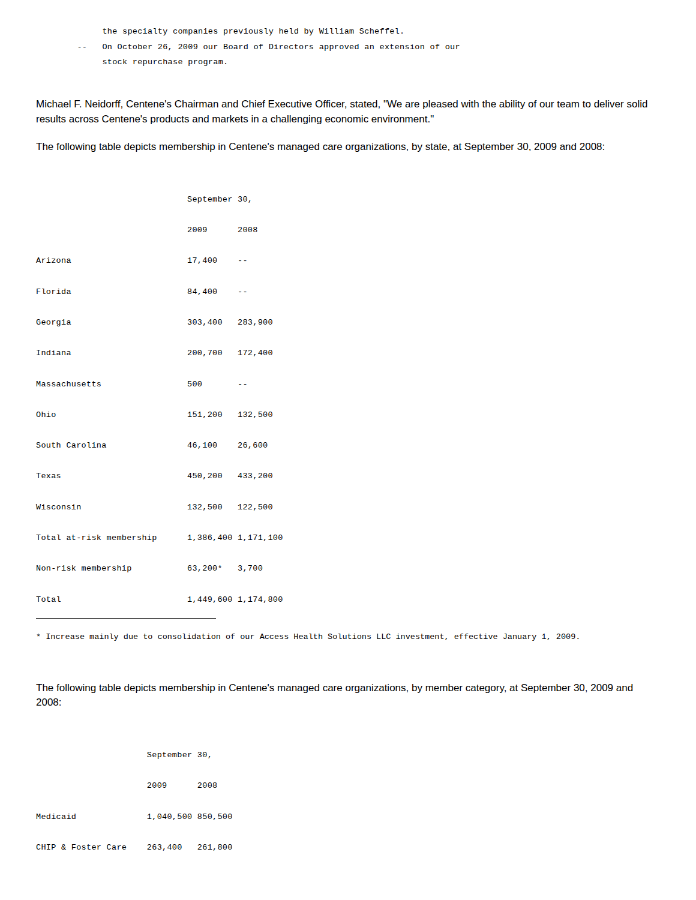the specialty companies previously held by William Scheffel.
 --   On October 26, 2009 our Board of Directors approved an extension of our
      stock repurchase program.
Michael F. Neidorff, Centene's Chairman and Chief Executive Officer, stated, "We are pleased with the ability of our team to deliver solid results across Centene's products and markets in a challenging economic environment."
The following table depicts membership in Centene's managed care organizations, by state, at September 30, 2009 and 2008:
                              September 30,

                              2009      2008

Arizona                       17,400    --

Florida                       84,400    --

Georgia                       303,400   283,900

Indiana                       200,700   172,400

Massachusetts                 500       --

Ohio                          151,200   132,500

South Carolina                46,100    26,600

Texas                         450,200   433,200

Wisconsin                     132,500   122,500

Total at-risk membership      1,386,400 1,171,100

Non-risk membership           63,200*   3,700

Total                         1,449,600 1,174,800
* Increase mainly due to consolidation of our Access Health Solutions LLC investment, effective January 1, 2009.
The following table depicts membership in Centene's managed care organizations, by member category, at September 30, 2009 and 2008:
                      September 30,

                      2009      2008

Medicaid              1,040,500 850,500

CHIP & Foster Care    263,400   261,800